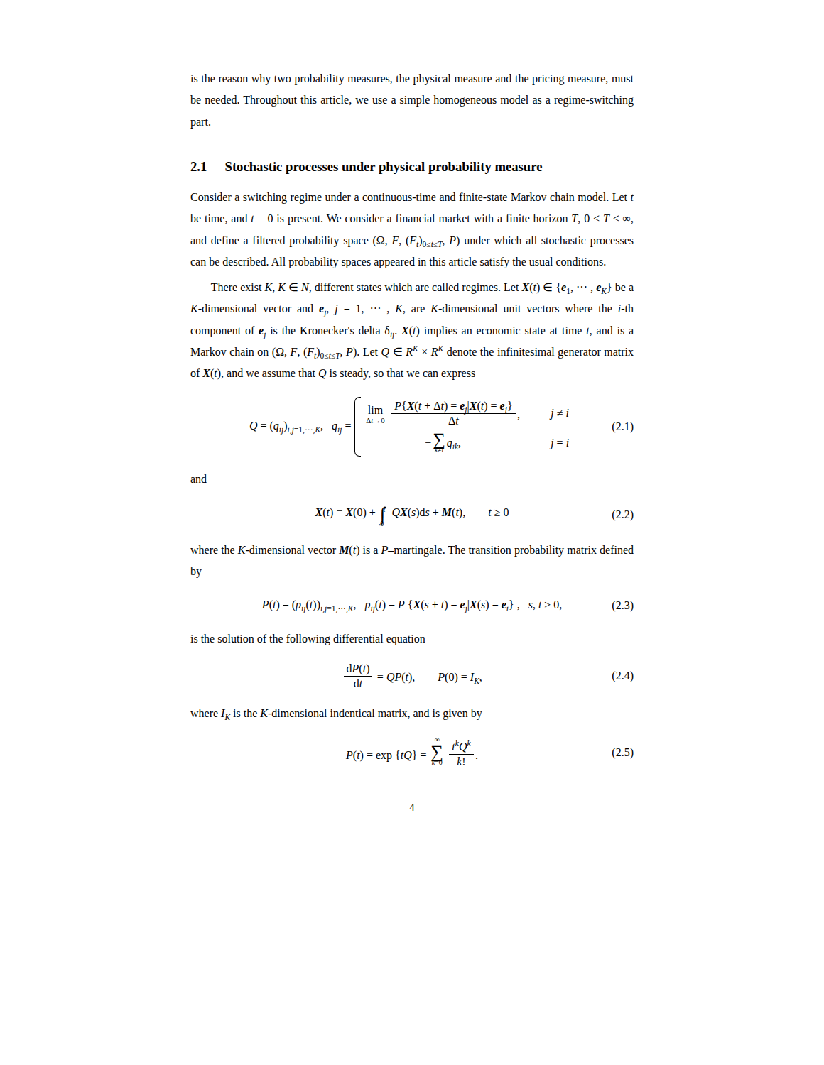is the reason why two probability measures, the physical measure and the pricing measure, must be needed. Throughout this article, we use a simple homogeneous model as a regime-switching part.
2.1 Stochastic processes under physical probability measure
Consider a switching regime under a continuous-time and finite-state Markov chain model. Let t be time, and t = 0 is present. We consider a financial market with a finite horizon T, 0 < T < ∞, and define a filtered probability space (Ω, F, (Ft)0≤t≤T, P) under which all stochastic processes can be described. All probability spaces appeared in this article satisfy the usual conditions.
There exist K, K ∈ N, different states which are called regimes. Let X(t) ∈ {e1, ··· , eK} be a K-dimensional vector and ej, j = 1, ··· , K, are K-dimensional unit vectors where the i-th component of ej is the Kronecker's delta δij. X(t) implies an economic state at time t, and is a Markov chain on (Ω, F, (Ft)0≤t≤T, P). Let Q ∈ RK × RK denote the infinitesimal generator matrix of X(t), and we assume that Q is steady, so that we can express
Q = (qij)i,j=1,···,K, qij =
| lim Δ t →0 P { X ( t + Δ t ) = e j / X ( t ) = e i } Δ t , | j ≠ i |
| − ∑ k ≠ i q ik , | j = i |
(2.1)
and
X(t) = X(0) + t∫0 QX(s)ds + M(t), t ≥ 0 (2.2)
where the K-dimensional vector M(t) is a P–martingale. The transition probability matrix defined by
P(t) = (pij(t))i,j=1,···,K, pij(t) = P {X(s + t) = ej|X(s) = ei} , s, t ≥ 0, (2.3)
is the solution of the following differential equation
dP(t) dt = QP(t), P(0) = IK, (2.4)
where IK is the K-dimensional indentical matrix, and is given by
P(t) = exp {tQ} = ∞∑k=0 tkQk k!. (2.5)
4